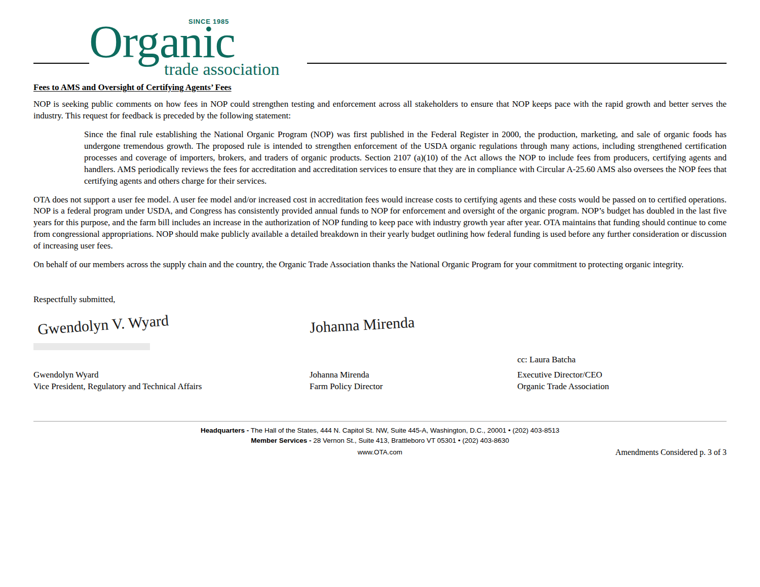Organic
SINCE 1985
trade association
Fees to AMS and Oversight of Certifying Agents’ Fees
NOP is seeking public comments on how fees in NOP could strengthen testing and enforcement across all stakeholders to ensure that NOP keeps pace with the rapid growth and better serves the industry. This request for feedback is preceded by the following statement:
Since the final rule establishing the National Organic Program (NOP) was first published in the Federal Register in 2000, the production, marketing, and sale of organic foods has undergone tremendous growth. The proposed rule is intended to strengthen enforcement of the USDA organic regulations through many actions, including strengthened certification processes and coverage of importers, brokers, and traders of organic products. Section 2107 (a)(10) of the Act allows the NOP to include fees from producers, certifying agents and handlers. AMS periodically reviews the fees for accreditation and accreditation services to ensure that they are in compliance with Circular A-25.60 AMS also oversees the NOP fees that certifying agents and others charge for their services.
OTA does not support a user fee model. A user fee model and/or increased cost in accreditation fees would increase costs to certifying agents and these costs would be passed on to certified operations. NOP is a federal program under USDA, and Congress has consistently provided annual funds to NOP for enforcement and oversight of the organic program. NOP’s budget has doubled in the last five years for this purpose, and the farm bill includes an increase in the authorization of NOP funding to keep pace with industry growth year after year. OTA maintains that funding should continue to come from congressional appropriations. NOP should make publicly available a detailed breakdown in their yearly budget outlining how federal funding is used before any further consideration or discussion of increasing user fees.
On behalf of our members across the supply chain and the country, the Organic Trade Association thanks the National Organic Program for your commitment to protecting organic integrity.
Respectfully submitted,
Gwendolyn V. Wyard
Johanna Mirenda
cc: Laura Batcha
Gwendolyn Wyard
Vice President, Regulatory and Technical Affairs
Johanna Mirenda
Farm Policy Director
Executive Director/CEO
Organic Trade Association
Headquarters - The Hall of the States, 444 N. Capitol St. NW, Suite 445-A, Washington, D.C., 20001 • (202) 403-8513
Member Services - 28 Vernon St., Suite 413, Brattleboro VT 05301 • (202) 403-8630
www.OTA.com
Amendments Considered p. 3 of 3